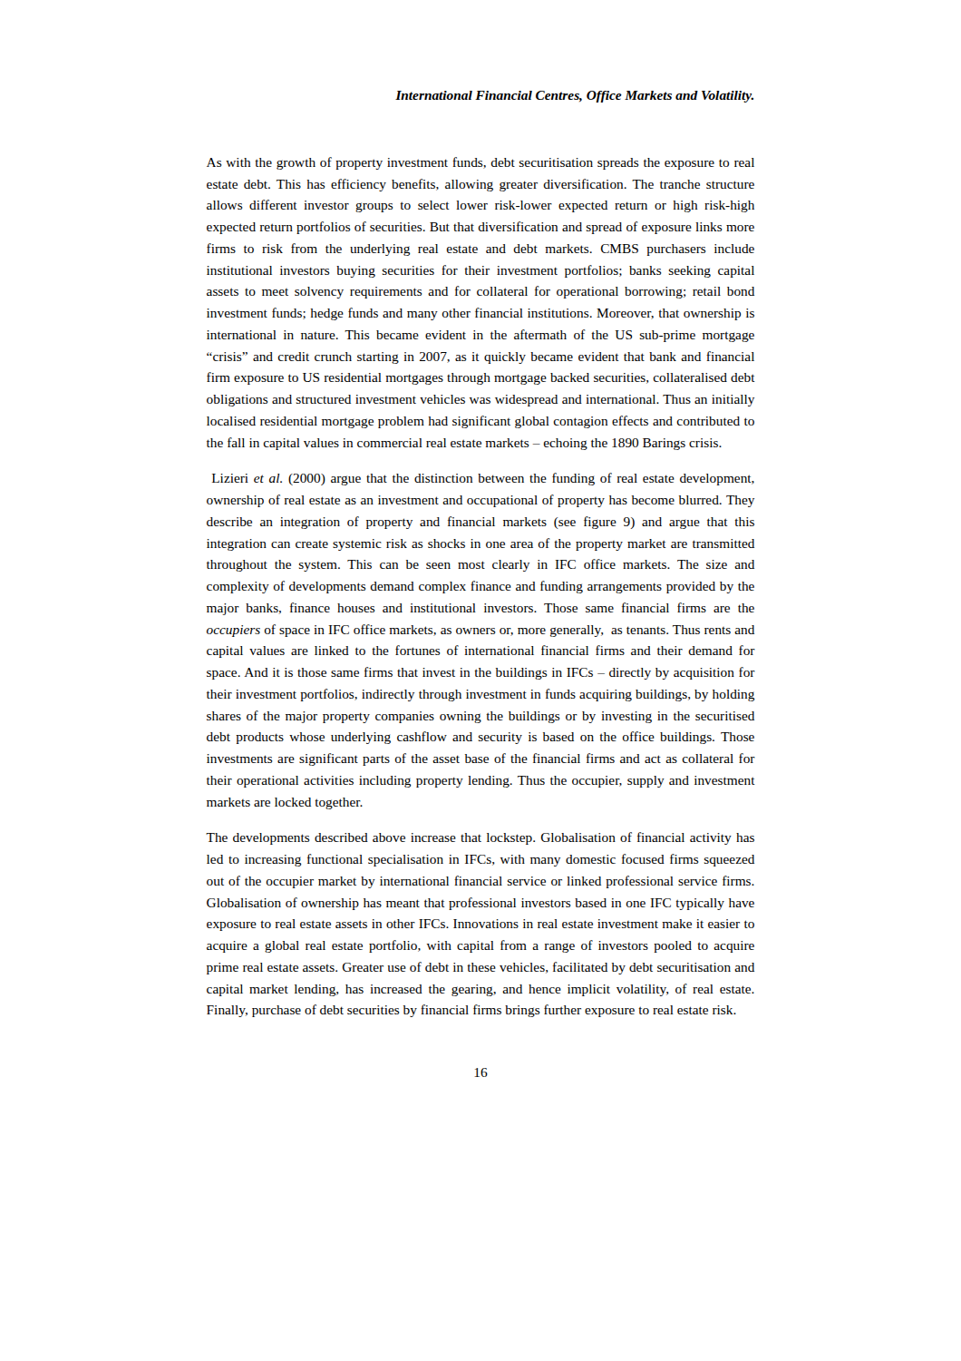International Financial Centres, Office Markets and Volatility.
As with the growth of property investment funds, debt securitisation spreads the exposure to real estate debt. This has efficiency benefits, allowing greater diversification. The tranche structure allows different investor groups to select lower risk-lower expected return or high risk-high expected return portfolios of securities. But that diversification and spread of exposure links more firms to risk from the underlying real estate and debt markets. CMBS purchasers include institutional investors buying securities for their investment portfolios; banks seeking capital assets to meet solvency requirements and for collateral for operational borrowing; retail bond investment funds; hedge funds and many other financial institutions. Moreover, that ownership is international in nature. This became evident in the aftermath of the US sub-prime mortgage “crisis” and credit crunch starting in 2007, as it quickly became evident that bank and financial firm exposure to US residential mortgages through mortgage backed securities, collateralised debt obligations and structured investment vehicles was widespread and international. Thus an initially localised residential mortgage problem had significant global contagion effects and contributed to the fall in capital values in commercial real estate markets – echoing the 1890 Barings crisis.
Lizieri et al. (2000) argue that the distinction between the funding of real estate development, ownership of real estate as an investment and occupational of property has become blurred. They describe an integration of property and financial markets (see figure 9) and argue that this integration can create systemic risk as shocks in one area of the property market are transmitted throughout the system. This can be seen most clearly in IFC office markets. The size and complexity of developments demand complex finance and funding arrangements provided by the major banks, finance houses and institutional investors. Those same financial firms are the occupiers of space in IFC office markets, as owners or, more generally, as tenants. Thus rents and capital values are linked to the fortunes of international financial firms and their demand for space. And it is those same firms that invest in the buildings in IFCs – directly by acquisition for their investment portfolios, indirectly through investment in funds acquiring buildings, by holding shares of the major property companies owning the buildings or by investing in the securitised debt products whose underlying cashflow and security is based on the office buildings. Those investments are significant parts of the asset base of the financial firms and act as collateral for their operational activities including property lending. Thus the occupier, supply and investment markets are locked together.
The developments described above increase that lockstep. Globalisation of financial activity has led to increasing functional specialisation in IFCs, with many domestic focused firms squeezed out of the occupier market by international financial service or linked professional service firms. Globalisation of ownership has meant that professional investors based in one IFC typically have exposure to real estate assets in other IFCs. Innovations in real estate investment make it easier to acquire a global real estate portfolio, with capital from a range of investors pooled to acquire prime real estate assets. Greater use of debt in these vehicles, facilitated by debt securitisation and capital market lending, has increased the gearing, and hence implicit volatility, of real estate. Finally, purchase of debt securities by financial firms brings further exposure to real estate risk.
16